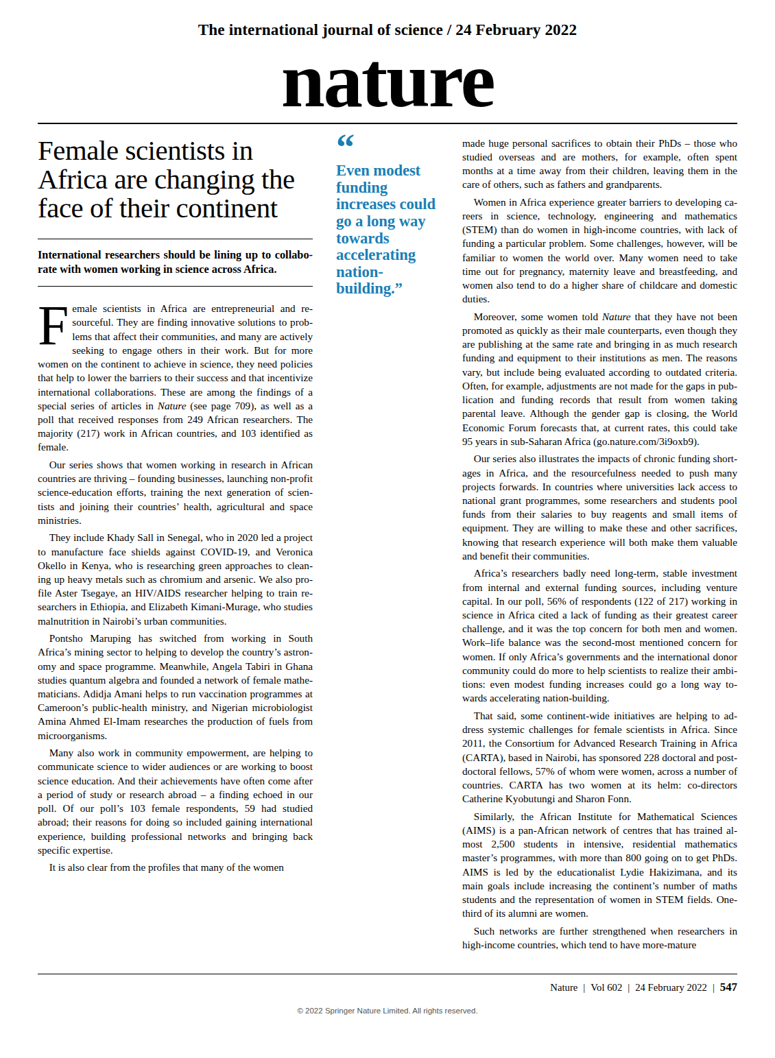The international journal of science / 24 February 2022
nature
Female scientists in Africa are changing the face of their continent
International researchers should be lining up to collaborate with women working in science across Africa.
Female scientists in Africa are entrepreneurial and resourceful. They are finding innovative solutions to problems that affect their communities, and many are actively seeking to engage others in their work. But for more women on the continent to achieve in science, they need policies that help to lower the barriers to their success and that incentivize international collaborations. These are among the findings of a special series of articles in Nature (see page 709), as well as a poll that received responses from 249 African researchers. The majority (217) work in African countries, and 103 identified as female.
Our series shows that women working in research in African countries are thriving – founding businesses, launching non-profit science-education efforts, training the next generation of scientists and joining their countries’ health, agricultural and space ministries.
They include Khady Sall in Senegal, who in 2020 led a project to manufacture face shields against COVID-19, and Veronica Okello in Kenya, who is researching green approaches to cleaning up heavy metals such as chromium and arsenic. We also profile Aster Tsegaye, an HIV/AIDS researcher helping to train researchers in Ethiopia, and Elizabeth Kimani-Murage, who studies malnutrition in Nairobi’s urban communities.
Pontsho Maruping has switched from working in South Africa’s mining sector to helping to develop the country’s astronomy and space programme. Meanwhile, Angela Tabiri in Ghana studies quantum algebra and founded a network of female mathematicians. Adidja Amani helps to run vaccination programmes at Cameroon’s public-health ministry, and Nigerian microbiologist Amina Ahmed El-Imam researches the production of fuels from microorganisms.
Many also work in community empowerment, are helping to communicate science to wider audiences or are working to boost science education. And their achievements have often come after a period of study or research abroad – a finding echoed in our poll. Of our poll’s 103 female respondents, 59 had studied abroad; their reasons for doing so included gaining international experience, building professional networks and bringing back specific expertise.
It is also clear from the profiles that many of the women
“ Even modest funding increases could go a long way towards accelerating nation-building.”
made huge personal sacrifices to obtain their PhDs – those who studied overseas and are mothers, for example, often spent months at a time away from their children, leaving them in the care of others, such as fathers and grandparents.
Women in Africa experience greater barriers to developing careers in science, technology, engineering and mathematics (STEM) than do women in high-income countries, with lack of funding a particular problem. Some challenges, however, will be familiar to women the world over. Many women need to take time out for pregnancy, maternity leave and breastfeeding, and women also tend to do a higher share of childcare and domestic duties.
Moreover, some women told Nature that they have not been promoted as quickly as their male counterparts, even though they are publishing at the same rate and bringing in as much research funding and equipment to their institutions as men. The reasons vary, but include being evaluated according to outdated criteria. Often, for example, adjustments are not made for the gaps in publication and funding records that result from women taking parental leave. Although the gender gap is closing, the World Economic Forum forecasts that, at current rates, this could take 95 years in sub-Saharan Africa (go.nature.com/3i9oxb9).
Our series also illustrates the impacts of chronic funding shortages in Africa, and the resourcefulness needed to push many projects forwards. In countries where universities lack access to national grant programmes, some researchers and students pool funds from their salaries to buy reagents and small items of equipment. They are willing to make these and other sacrifices, knowing that research experience will both make them valuable and benefit their communities.
Africa’s researchers badly need long-term, stable investment from internal and external funding sources, including venture capital. In our poll, 56% of respondents (122 of 217) working in science in Africa cited a lack of funding as their greatest career challenge, and it was the top concern for both men and women. Work–life balance was the second-most mentioned concern for women. If only Africa’s governments and the international donor community could do more to help scientists to realize their ambitions: even modest funding increases could go a long way towards accelerating nation-building.
That said, some continent-wide initiatives are helping to address systemic challenges for female scientists in Africa. Since 2011, the Consortium for Advanced Research Training in Africa (CARTA), based in Nairobi, has sponsored 228 doctoral and postdoctoral fellows, 57% of whom were women, across a number of countries. CARTA has two women at its helm: co-directors Catherine Kyobutungi and Sharon Fonn.
Similarly, the African Institute for Mathematical Sciences (AIMS) is a pan-African network of centres that has trained almost 2,500 students in intensive, residential mathematics master’s programmes, with more than 800 going on to get PhDs. AIMS is led by the educationalist Lydie Hakizimana, and its main goals include increasing the continent’s number of maths students and the representation of women in STEM fields. One-third of its alumni are women.
Such networks are further strengthened when researchers in high-income countries, which tend to have more-mature
Nature | Vol 602 | 24 February 2022 | 547
© 2022 Springer Nature Limited. All rights reserved.